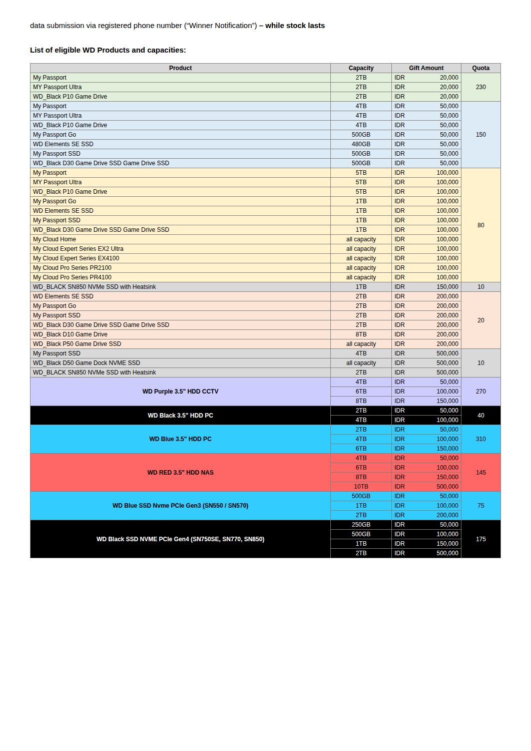data submission via registered phone number (“Winner Notification”) – while stock lasts
List of eligible WD Products and capacities:
| Product | Capacity | Gift Amount | Quota |
| --- | --- | --- | --- |
| My Passport | 2TB | IDR | 20,000 | 230 |
| MY Passport Ultra | 2TB | IDR | 20,000 |
| WD_Black P10 Game Drive | 2TB | IDR | 20,000 |
| My Passport | 4TB | IDR | 50,000 | 150 |
| MY Passport Ultra | 4TB | IDR | 50,000 |
| WD_Black P10 Game Drive | 4TB | IDR | 50,000 |
| My Passport Go | 500GB | IDR | 50,000 |
| WD Elements SE SSD | 480GB | IDR | 50,000 |
| My Passport SSD | 500GB | IDR | 50,000 |
| WD_Black D30 Game Drive SSD Game Drive SSD | 500GB | IDR | 50,000 |
| My Passport | 5TB | IDR | 100,000 | 80 |
| MY Passport Ultra | 5TB | IDR | 100,000 |
| WD_Black P10 Game Drive | 5TB | IDR | 100,000 |
| My Passport Go | 1TB | IDR | 100,000 |
| WD Elements SE SSD | 1TB | IDR | 100,000 |
| My Passport SSD | 1TB | IDR | 100,000 |
| WD_Black D30 Game Drive SSD Game Drive SSD | 1TB | IDR | 100,000 |
| My Cloud Home | all capacity | IDR | 100,000 |
| My Cloud Expert Series EX2 Ultra | all capacity | IDR | 100,000 |
| My Cloud Expert Series EX4100 | all capacity | IDR | 100,000 |
| My Cloud Pro Series PR2100 | all capacity | IDR | 100,000 |
| My Cloud Pro Series PR4100 | all capacity | IDR | 100,000 |
| WD_BLACK SN850 NVMe SSD with Heatsink | 1TB | IDR | 150,000 | 10 |
| WD Elements SE SSD | 2TB | IDR | 200,000 | 20 |
| My Passport Go | 2TB | IDR | 200,000 |
| My Passport SSD | 2TB | IDR | 200,000 |
| WD_Black D30 Game Drive SSD Game Drive SSD | 2TB | IDR | 200,000 |
| WD_Black D10 Game Drive | 8TB | IDR | 200,000 |
| WD_Black P50 Game Drive SSD | all capacity | IDR | 200,000 |
| My Passport SSD | 4TB | IDR | 500,000 | 10 |
| WD_Black D50 Game Dock NVME SSD | all capacity | IDR | 500,000 |
| WD_BLACK SN850 NVMe SSD with Heatsink | 2TB | IDR | 500,000 |
| WD Purple 3.5" HDD CCTV | 4TB | IDR | 50,000 | 270 |
| 6TB | IDR | 100,000 |
| 8TB | IDR | 150,000 |
| WD Black 3.5" HDD PC | 2TB | IDR | 50,000 | 40 |
| 4TB | IDR | 100,000 |
| WD Blue 3.5" HDD PC | 2TB | IDR | 50,000 | 310 |
| 4TB | IDR | 100,000 |
| 6TB | IDR | 150,000 |
| WD RED 3.5" HDD NAS | 4TB | IDR | 50,000 | 145 |
| 6TB | IDR | 100,000 |
| 8TB | IDR | 150,000 |
| 10TB | IDR | 500,000 |
| WD Blue SSD Nvme PCIe Gen3 (SN550 / SN570) | 500GB | IDR | 50,000 | 75 |
| 1TB | IDR | 100,000 |
| 2TB | IDR | 200,000 |
| WD Black SSD NVME PCIe Gen4 (SN750SE, SN770, SN850) | 250GB | IDR | 50,000 | 175 |
| 500GB | IDR | 100,000 |
| 1TB | IDR | 150,000 |
| 2TB | IDR | 500,000 |